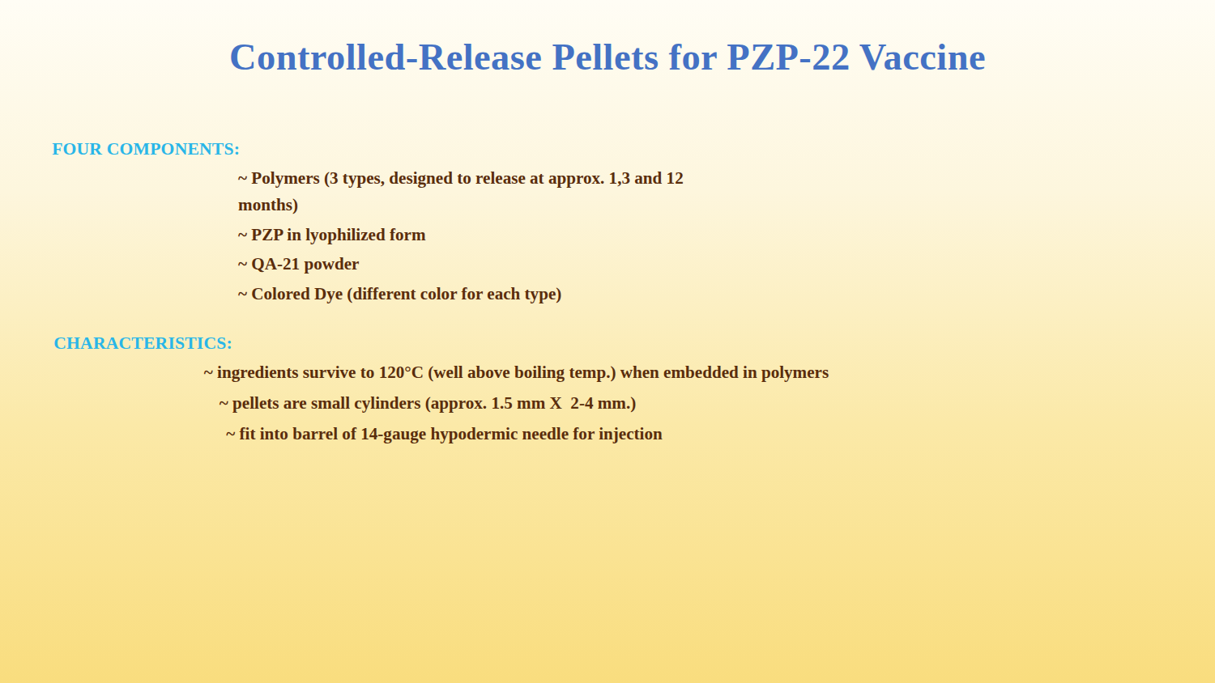Controlled-Release Pellets for PZP-22 Vaccine
FOUR COMPONENTS:
~ Polymers (3 types, designed to release at approx. 1,3 and 12 months)
~ PZP in lyophilized form
~ QA-21 powder
~ Colored Dye (different color for each type)
CHARACTERISTICS:
~ ingredients survive to 120°C (well above boiling temp.) when embedded in polymers
~ pellets are small cylinders (approx. 1.5 mm X 2-4 mm.)
~ fit into barrel of 14-gauge hypodermic needle for injection